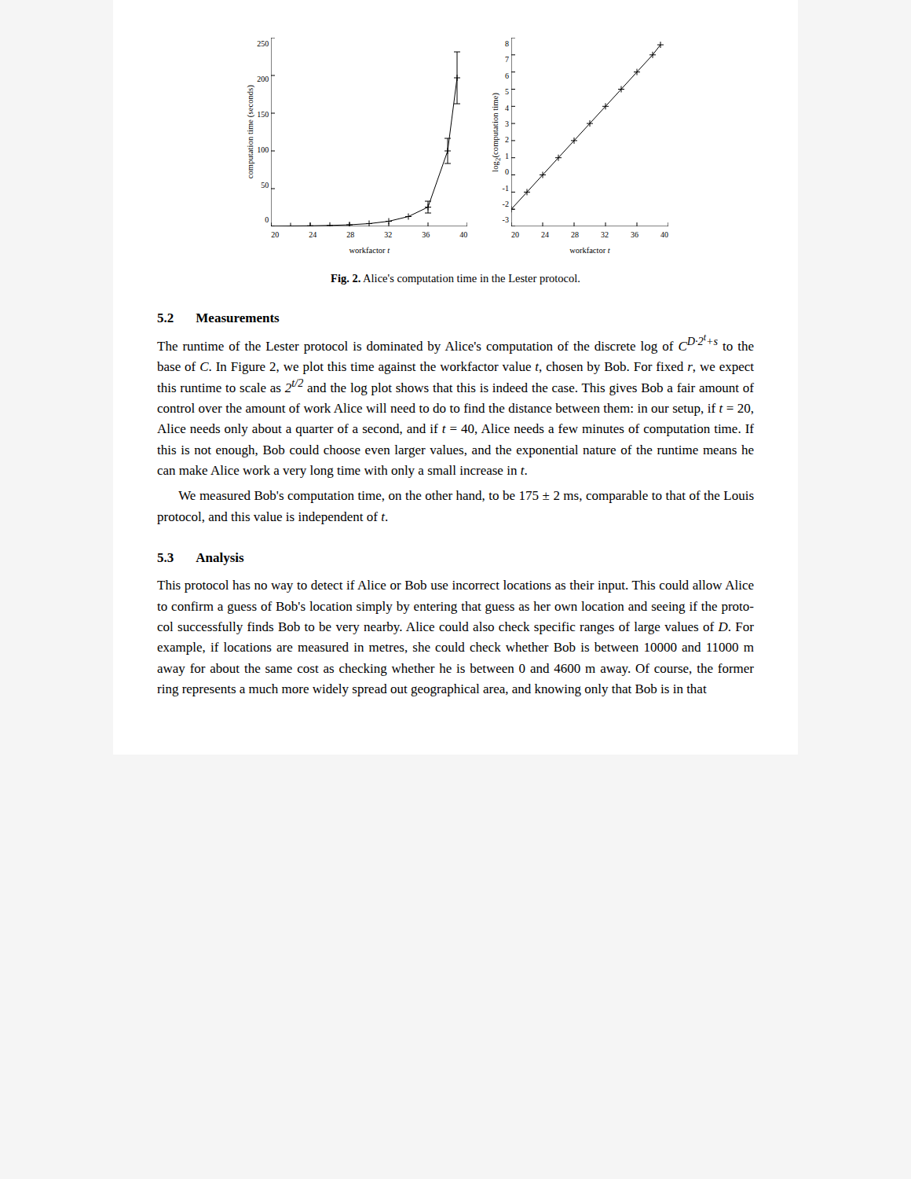computation time (seconds)
250200150100500
202428323640
workfactor t
log2(computation time)
876543210-1-2-3
202428323640
workfactor t
Fig. 2. Alice's computation time in the Lester protocol.
5.2 Measurements
The runtime of the Lester protocol is dominated by Alice's computation of the discrete log of CD·2t+s to the base of C. In Figure 2, we plot this time against the workfactor value t, chosen by Bob. For fixed r, we expect this runtime to scale as 2t/2 and the log plot shows that this is indeed the case. This gives Bob a fair amount of control over the amount of work Alice will need to do to find the distance between them: in our setup, if t = 20, Alice needs only about a quarter of a second, and if t = 40, Alice needs a few minutes of computation time. If this is not enough, Bob could choose even larger values, and the exponential nature of the runtime means he can make Alice work a very long time with only a small increase in t.
We measured Bob's computation time, on the other hand, to be 175 ± 2 ms, comparable to that of the Louis protocol, and this value is independent of t.
5.3 Analysis
This protocol has no way to detect if Alice or Bob use incorrect locations as their input. This could allow Alice to confirm a guess of Bob's location simply by entering that guess as her own location and seeing if the protocol successfully finds Bob to be very nearby. Alice could also check specific ranges of large values of D. For example, if locations are measured in metres, she could check whether Bob is between 10000 and 11000 m away for about the same cost as checking whether he is between 0 and 4600 m away. Of course, the former ring represents a much more widely spread out geographical area, and knowing only that Bob is in that